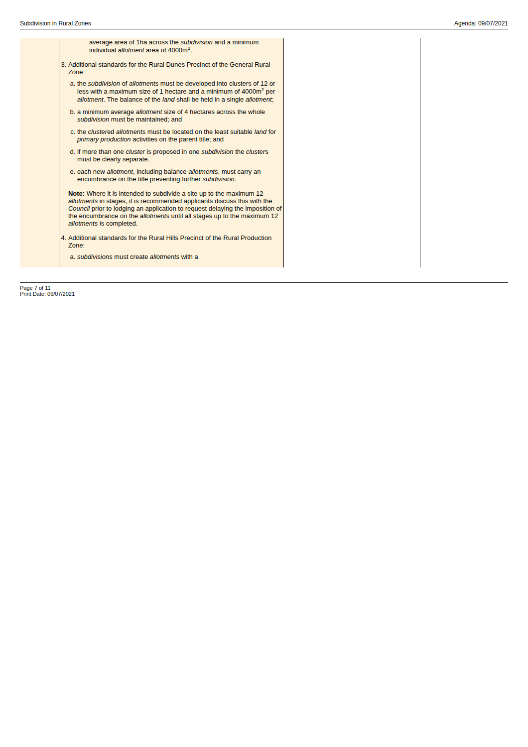Subdivision in Rural Zones
Agenda: 09/07/2021
| | average area of 1ha across the subdivision and a minimum individual allotment area of 4000m 2 . Additional standards for the Rural Dunes Precinct of the General Rural Zone: the subdivision of allotments must be developed into clusters of 12 or less with a maximum size of 1 hectare and a minimum of 4000m 2 per allotment . The balance of the land shall be held in a single allotment ; a minimum average allotment size of 4 hectares across the whole subdivision must be maintained; and the cluster ed allotments must be located on the least suitable land for primary production activities on the parent title; and if more than one cluster is proposed in one subdivision the cluster s must be clearly separate. each new allotment , including balance allotments , must carry an encumbrance on the title preventing further subdivision . Note: Where it is intended to subdivide a site up to the maximum 12 allotments in stages, it is recommended applicants discuss this with the Council prior to lodging an application to request delaying the imposition of the encumbrance on the allotments until all stages up to the maximum 12 allotments is completed. Additional standards for the Rural Hills Precinct of the Rural Production Zone: subdivisions must create allotments with a | | |
Page 7 of 11
Print Date: 09/07/2021